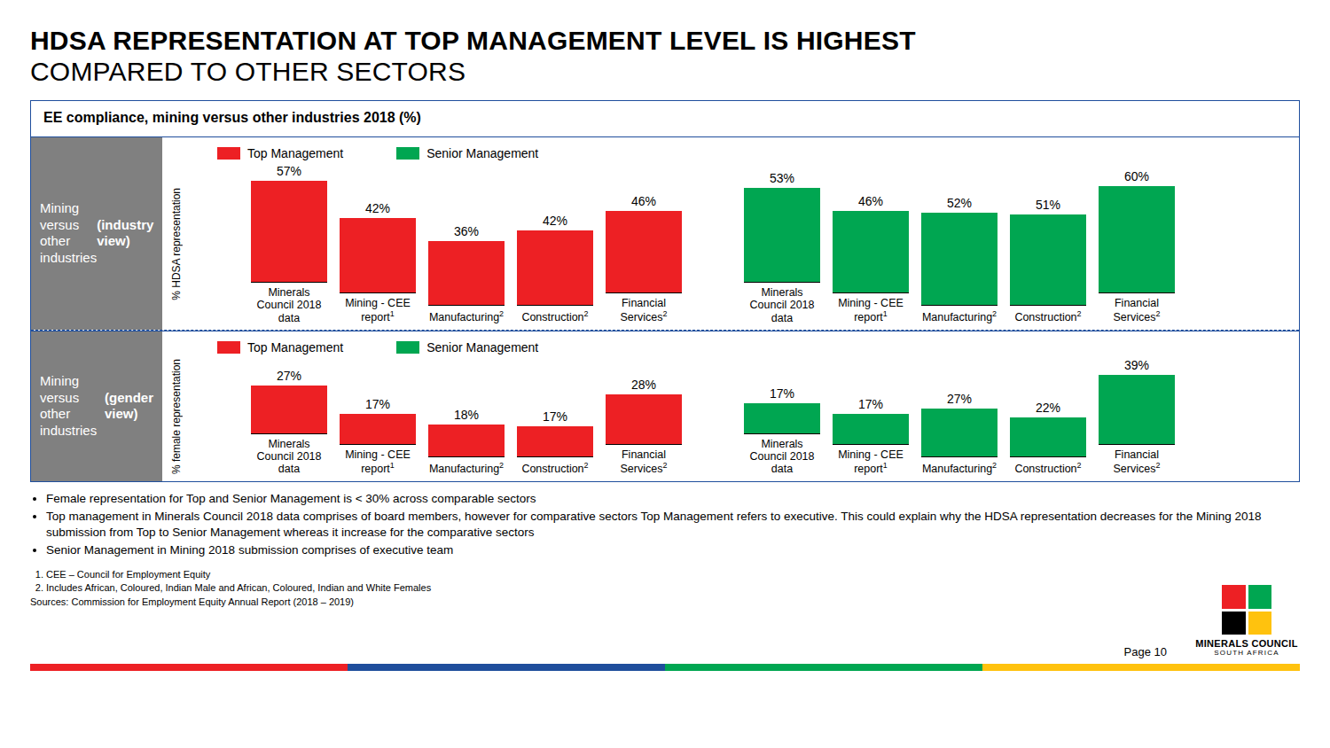HDSA REPRESENTATION AT TOP MANAGEMENT LEVEL IS HIGHEST
COMPARED TO OTHER SECTORS
EE compliance, mining versus other industries 2018 (%)
Mining versus other industries (industry view)
Top Management
Senior Management
% HDSA representation
57%
Minerals Council 2018 data
42%
Mining - CEE report1
36%
Manufacturing2
42%
Construction2
46%
Financial Services2
53%
Minerals Council 2018 data
46%
Mining - CEE report1
52%
Manufacturing2
51%
Construction2
60%
Financial Services2
Mining versus other industries (gender view)
Top Management
Senior Management
% female representation
27%
Minerals Council 2018 data
17%
Mining - CEE report1
18%
Manufacturing2
17%
Construction2
28%
Financial Services2
17%
Minerals Council 2018 data
17%
Mining - CEE report1
27%
Manufacturing2
22%
Construction2
39%
Financial Services2
Female representation for Top and Senior Management is < 30% across comparable sectors
Top management in Minerals Council 2018 data comprises of board members, however for comparative sectors Top Management refers to executive. This could explain why the HDSA representation decreases for the Mining 2018 submission from Top to Senior Management whereas it increase for the comparative sectors
Senior Management in Mining 2018 submission comprises of executive team
CEE – Council for Employment Equity
Includes African, Coloured, Indian Male and African, Coloured, Indian and White Females
Sources: Commission for Employment Equity Annual Report (2018 – 2019)
Page 10
MINERALS COUNCIL
SOUTH AFRICA